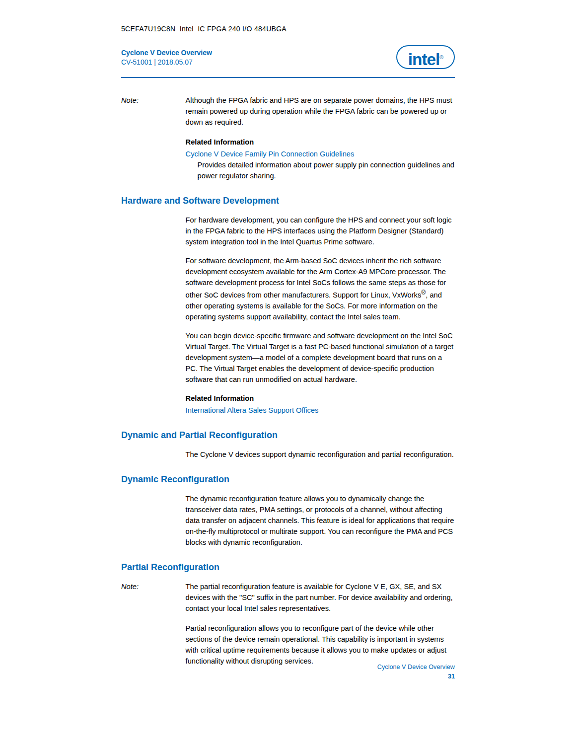5CEFA7U19C8N Intel IC FPGA 240 I/O 484UBGA
Cyclone V Device Overview
CV-51001 | 2018.05.07
intel®
Note:
Although the FPGA fabric and HPS are on separate power domains, the HPS must remain powered up during operation while the FPGA fabric can be powered up or down as required.
Related Information
Cyclone V Device Family Pin Connection Guidelines
Provides detailed information about power supply pin connection guidelines and power regulator sharing.
Hardware and Software Development
For hardware development, you can configure the HPS and connect your soft logic in the FPGA fabric to the HPS interfaces using the Platform Designer (Standard) system integration tool in the Intel Quartus Prime software.
For software development, the Arm-based SoC devices inherit the rich software development ecosystem available for the Arm Cortex-A9 MPCore processor. The software development process for Intel SoCs follows the same steps as those for other SoC devices from other manufacturers. Support for Linux, VxWorks®, and other operating systems is available for the SoCs. For more information on the operating systems support availability, contact the Intel sales team.
You can begin device-specific firmware and software development on the Intel SoC Virtual Target. The Virtual Target is a fast PC-based functional simulation of a target development system—a model of a complete development board that runs on a PC. The Virtual Target enables the development of device-specific production software that can run unmodified on actual hardware.
Related Information
International Altera Sales Support Offices
Dynamic and Partial Reconfiguration
The Cyclone V devices support dynamic reconfiguration and partial reconfiguration.
Dynamic Reconfiguration
The dynamic reconfiguration feature allows you to dynamically change the transceiver data rates, PMA settings, or protocols of a channel, without affecting data transfer on adjacent channels. This feature is ideal for applications that require on-the-fly multiprotocol or multirate support. You can reconfigure the PMA and PCS blocks with dynamic reconfiguration.
Partial Reconfiguration
Note:
The partial reconfiguration feature is available for Cyclone V E, GX, SE, and SX devices with the "SC" suffix in the part number. For device availability and ordering, contact your local Intel sales representatives.
Partial reconfiguration allows you to reconfigure part of the device while other sections of the device remain operational. This capability is important in systems with critical uptime requirements because it allows you to make updates or adjust functionality without disrupting services.
Cyclone V Device Overview
31